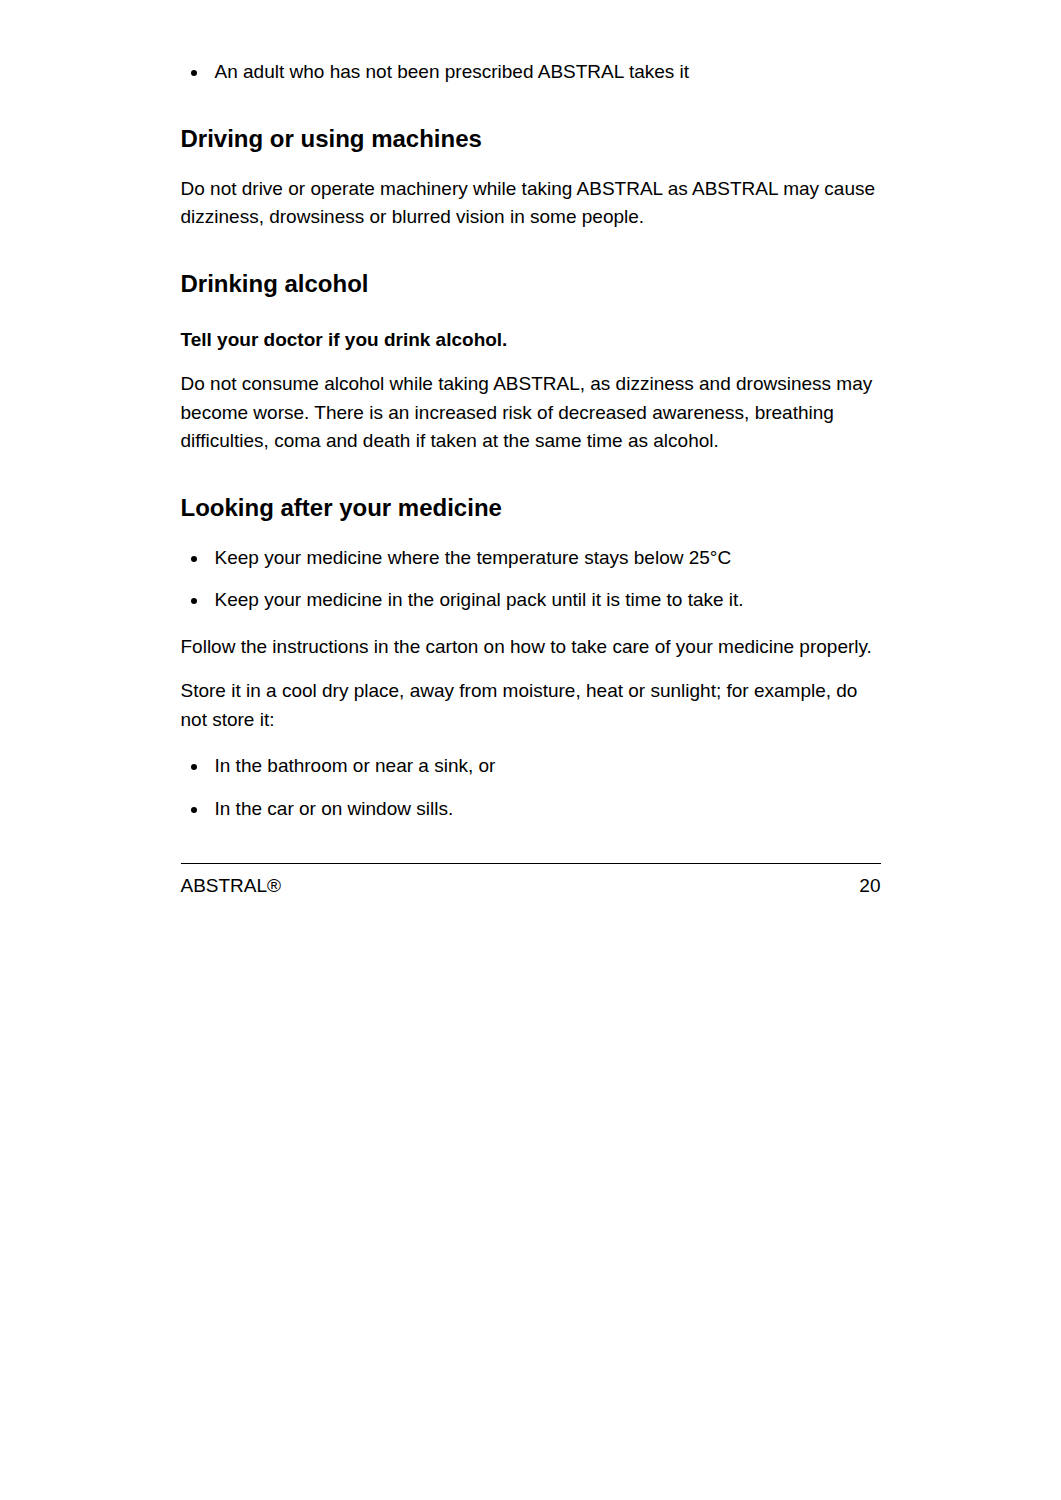An adult who has not been prescribed ABSTRAL takes it
Driving or using machines
Do not drive or operate machinery while taking ABSTRAL as ABSTRAL may cause dizziness, drowsiness or blurred vision in some people.
Drinking alcohol
Tell your doctor if you drink alcohol.
Do not consume alcohol while taking ABSTRAL, as dizziness and drowsiness may become worse. There is an increased risk of decreased awareness, breathing difficulties, coma and death if taken at the same time as alcohol.
Looking after your medicine
Keep your medicine where the temperature stays below 25°C
Keep your medicine in the original pack until it is time to take it.
Follow the instructions in the carton on how to take care of your medicine properly.
Store it in a cool dry place, away from moisture, heat or sunlight; for example, do not store it:
In the bathroom or near a sink, or
In the car or on window sills.
ABSTRAL® 20